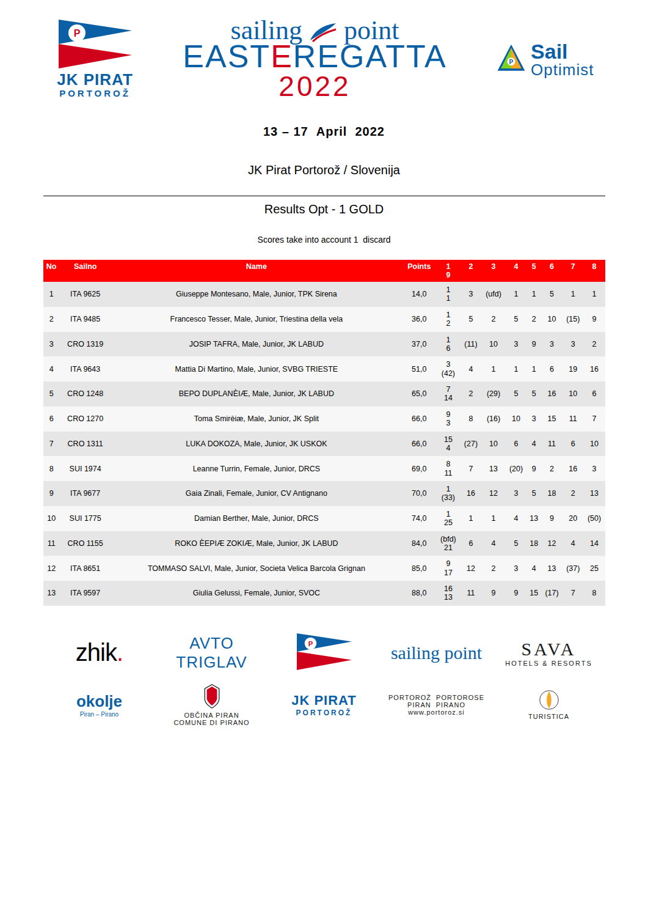P
JK PIRAT
PORTOROŽ
sailing point
EASTEREGATTA
2022
P Sail
Optimist
13 – 17 April 2022
JK Pirat Portorož / Slovenija
Results Opt - 1 GOLD
Scores take into account 1 discard
| No | Sailno | Name | Points | 1 9 | 2 | 3 | 4 | 5 | 6 | 7 | 8 |
| --- | --- | --- | --- | --- | --- | --- | --- | --- | --- | --- | --- |
| 1 | ITA 9625 | Giuseppe Montesano, Male, Junior, TPK Sirena | 14,0 | 1 1 | 3 | (ufd) | 1 | 1 | 5 | 1 | 1 |
| 2 | ITA 9485 | Francesco Tesser, Male, Junior, Triestina della vela | 36,0 | 1 2 | 5 | 2 | 5 | 2 | 10 | (15) | 9 |
| 3 | CRO 1319 | JOSIP TAFRA, Male, Junior, JK LABUD | 37,0 | 1 6 | (11) | 10 | 3 | 9 | 3 | 3 | 2 |
| 4 | ITA 9643 | Mattia Di Martino, Male, Junior, SVBG TRIESTE | 51,0 | 3 (42) | 4 | 1 | 1 | 1 | 6 | 19 | 16 |
| 5 | CRO 1248 | BEPO DUPLANÈIÆ, Male, Junior, JK LABUD | 65,0 | 7 14 | 2 | (29) | 5 | 5 | 16 | 10 | 6 |
| 6 | CRO 1270 | Toma Smirèiæ, Male, Junior, JK Split | 66,0 | 9 3 | 8 | (16) | 10 | 3 | 15 | 11 | 7 |
| 7 | CRO 1311 | LUKA DOKOZA, Male, Junior, JK USKOK | 66,0 | 15 4 | (27) | 10 | 6 | 4 | 11 | 6 | 10 |
| 8 | SUI 1974 | Leanne Turrin, Female, Junior, DRCS | 69,0 | 8 11 | 7 | 13 | (20) | 9 | 2 | 16 | 3 |
| 9 | ITA 9677 | Gaia Zinali, Female, Junior, CV Antignano | 70,0 | 1 (33) | 16 | 12 | 3 | 5 | 18 | 2 | 13 |
| 10 | SUI 1775 | Damian Berther, Male, Junior, DRCS | 74,0 | 1 25 | 1 | 1 | 4 | 13 | 9 | 20 | (50) |
| 11 | CRO 1155 | ROKO ÈEPIÆ ZOKIÆ, Male, Junior, JK LABUD | 84,0 | (bfd) 21 | 6 | 4 | 5 | 18 | 12 | 4 | 14 |
| 12 | ITA 8651 | TOMMASO SALVI, Male, Junior, Societa Velica Barcola Grignan | 85,0 | 9 17 | 12 | 2 | 3 | 4 | 13 | (37) | 25 |
| 13 | ITA 9597 | Giulia Gelussi, Female, Junior, SVOC | 88,0 | 16 13 | 11 | 9 | 9 | 15 | (17) | 7 | 8 |
zhik.
AVTO TRIGLAV
P
sailing point
SAVA
HOTELS & RESORTS
okolje
Piran – Pirano
OBČINA PIRAN
COMUNE DI PIRANO
JK PIRAT
PORTOROŽ
PORTOROŽ PORTOROSE
PIRAN PIRANO
www.portoroz.si
TURISTICA